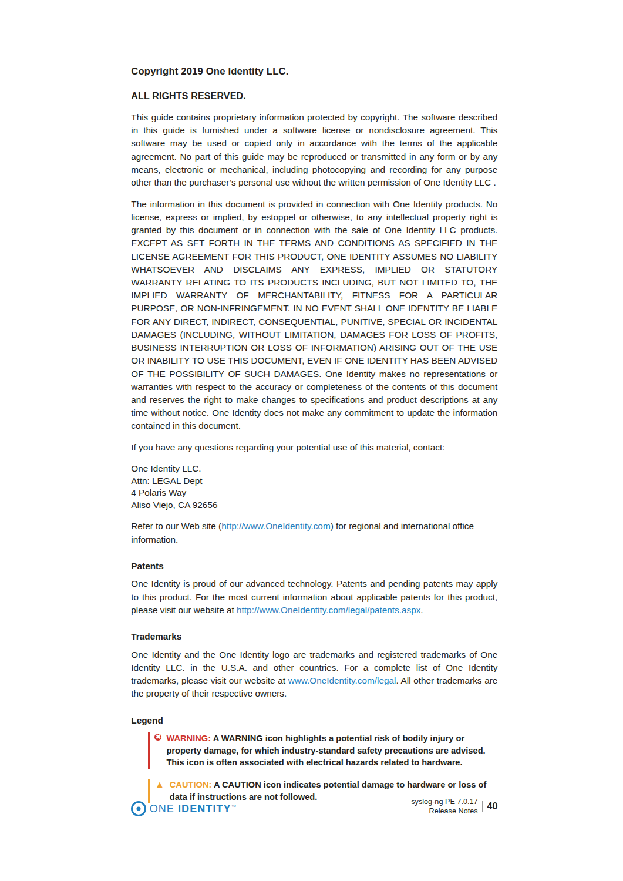Copyright 2019 One Identity LLC.
ALL RIGHTS RESERVED.
This guide contains proprietary information protected by copyright. The software described in this guide is furnished under a software license or nondisclosure agreement. This software may be used or copied only in accordance with the terms of the applicable agreement. No part of this guide may be reproduced or transmitted in any form or by any means, electronic or mechanical, including photocopying and recording for any purpose other than the purchaser’s personal use without the written permission of One Identity LLC .
The information in this document is provided in connection with One Identity products. No license, express or implied, by estoppel or otherwise, to any intellectual property right is granted by this document or in connection with the sale of One Identity LLC products. EXCEPT AS SET FORTH IN THE TERMS AND CONDITIONS AS SPECIFIED IN THE LICENSE AGREEMENT FOR THIS PRODUCT, ONE IDENTITY ASSUMES NO LIABILITY WHATSOEVER AND DISCLAIMS ANY EXPRESS, IMPLIED OR STATUTORY WARRANTY RELATING TO ITS PRODUCTS INCLUDING, BUT NOT LIMITED TO, THE IMPLIED WARRANTY OF MERCHANTABILITY, FITNESS FOR A PARTICULAR PURPOSE, OR NON-INFRINGEMENT. IN NO EVENT SHALL ONE IDENTITY BE LIABLE FOR ANY DIRECT, INDIRECT, CONSEQUENTIAL, PUNITIVE, SPECIAL OR INCIDENTAL DAMAGES (INCLUDING, WITHOUT LIMITATION, DAMAGES FOR LOSS OF PROFITS, BUSINESS INTERRUPTION OR LOSS OF INFORMATION) ARISING OUT OF THE USE OR INABILITY TO USE THIS DOCUMENT, EVEN IF ONE IDENTITY HAS BEEN ADVISED OF THE POSSIBILITY OF SUCH DAMAGES. One Identity makes no representations or warranties with respect to the accuracy or completeness of the contents of this document and reserves the right to make changes to specifications and product descriptions at any time without notice. One Identity does not make any commitment to update the information contained in this document.
If you have any questions regarding your potential use of this material, contact:
One Identity LLC.
Attn: LEGAL Dept
4 Polaris Way
Aliso Viejo, CA 92656
Refer to our Web site (http://www.OneIdentity.com) for regional and international office information.
Patents
One Identity is proud of our advanced technology. Patents and pending patents may apply to this product. For the most current information about applicable patents for this product, please visit our website at http://www.OneIdentity.com/legal/patents.aspx.
Trademarks
One Identity and the One Identity logo are trademarks and registered trademarks of One Identity LLC. in the U.S.A. and other countries. For a complete list of One Identity trademarks, please visit our website at www.OneIdentity.com/legal. All other trademarks are the property of their respective owners.
Legend
✖
WARNING: A WARNING icon highlights a potential risk of bodily injury or property damage, for which industry-standard safety precautions are advised. This icon is often associated with electrical hazards related to hardware.
▲
CAUTION: A CAUTION icon indicates potential damage to hardware or loss of data if instructions are not followed.
ONE IDENTITY™
syslog-ng PE 7.0.17
Release Notes
40